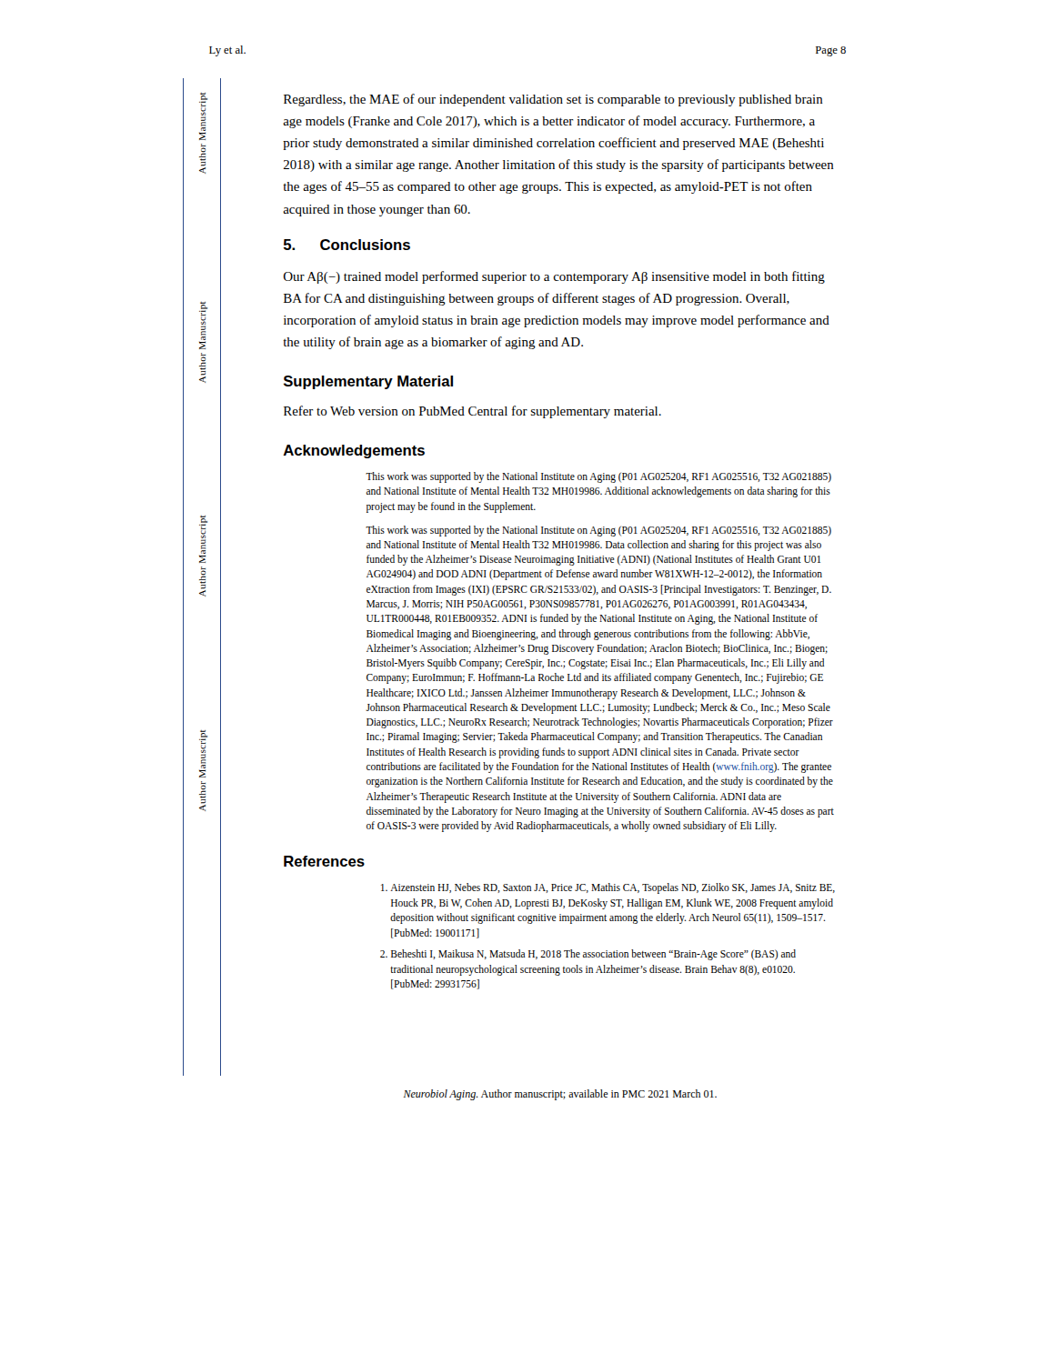Author Manuscript Author Manuscript Author Manuscript Author Manuscript
Ly et al.
Page 8
Regardless, the MAE of our independent validation set is comparable to previously published brain age models (Franke and Cole 2017), which is a better indicator of model accuracy. Furthermore, a prior study demonstrated a similar diminished correlation coefficient and preserved MAE (Beheshti 2018) with a similar age range. Another limitation of this study is the sparsity of participants between the ages of 45–55 as compared to other age groups. This is expected, as amyloid-PET is not often acquired in those younger than 60.
5. Conclusions
Our Aβ(−) trained model performed superior to a contemporary Aβ insensitive model in both fitting BA for CA and distinguishing between groups of different stages of AD progression. Overall, incorporation of amyloid status in brain age prediction models may improve model performance and the utility of brain age as a biomarker of aging and AD.
Supplementary Material
Refer to Web version on PubMed Central for supplementary material.
Acknowledgements
This work was supported by the National Institute on Aging (P01 AG025204, RF1 AG025516, T32 AG021885) and National Institute of Mental Health T32 MH019986. Additional acknowledgements on data sharing for this project may be found in the Supplement.
This work was supported by the National Institute on Aging (P01 AG025204, RF1 AG025516, T32 AG021885) and National Institute of Mental Health T32 MH019986. Data collection and sharing for this project was also funded by the Alzheimer’s Disease Neuroimaging Initiative (ADNI) (National Institutes of Health Grant U01 AG024904) and DOD ADNI (Department of Defense award number W81XWH-12–2-0012), the Information eXtraction from Images (IXI) (EPSRC GR/S21533/02), and OASIS-3 [Principal Investigators: T. Benzinger, D. Marcus, J. Morris; NIH P50AG00561, P30NS09857781, P01AG026276, P01AG003991, R01AG043434, UL1TR000448, R01EB009352. ADNI is funded by the National Institute on Aging, the National Institute of Biomedical Imaging and Bioengineering, and through generous contributions from the following: AbbVie, Alzheimer’s Association; Alzheimer’s Drug Discovery Foundation; Araclon Biotech; BioClinica, Inc.; Biogen; Bristol-Myers Squibb Company; CereSpir, Inc.; Cogstate; Eisai Inc.; Elan Pharmaceuticals, Inc.; Eli Lilly and Company; EuroImmun; F. Hoffmann-La Roche Ltd and its affiliated company Genentech, Inc.; Fujirebio; GE Healthcare; IXICO Ltd.; Janssen Alzheimer Immunotherapy Research & Development, LLC.; Johnson & Johnson Pharmaceutical Research & Development LLC.; Lumosity; Lundbeck; Merck & Co., Inc.; Meso Scale Diagnostics, LLC.; NeuroRx Research; Neurotrack Technologies; Novartis Pharmaceuticals Corporation; Pfizer Inc.; Piramal Imaging; Servier; Takeda Pharmaceutical Company; and Transition Therapeutics. The Canadian Institutes of Health Research is providing funds to support ADNI clinical sites in Canada. Private sector contributions are facilitated by the Foundation for the National Institutes of Health (www.fnih.org). The grantee organization is the Northern California Institute for Research and Education, and the study is coordinated by the Alzheimer’s Therapeutic Research Institute at the University of Southern California. ADNI data are disseminated by the Laboratory for Neuro Imaging at the University of Southern California. AV-45 doses as part of OASIS-3 were provided by Avid Radiopharmaceuticals, a wholly owned subsidiary of Eli Lilly.
References
Aizenstein HJ, Nebes RD, Saxton JA, Price JC, Mathis CA, Tsopelas ND, Ziolko SK, James JA, Snitz BE, Houck PR, Bi W, Cohen AD, Lopresti BJ, DeKosky ST, Halligan EM, Klunk WE, 2008 Frequent amyloid deposition without significant cognitive impairment among the elderly. Arch Neurol 65(11), 1509–1517. [PubMed: 19001171]
Beheshti I, Maikusa N, Matsuda H, 2018 The association between “Brain-Age Score” (BAS) and traditional neuropsychological screening tools in Alzheimer’s disease. Brain Behav 8(8), e01020. [PubMed: 29931756]
Neurobiol Aging. Author manuscript; available in PMC 2021 March 01.